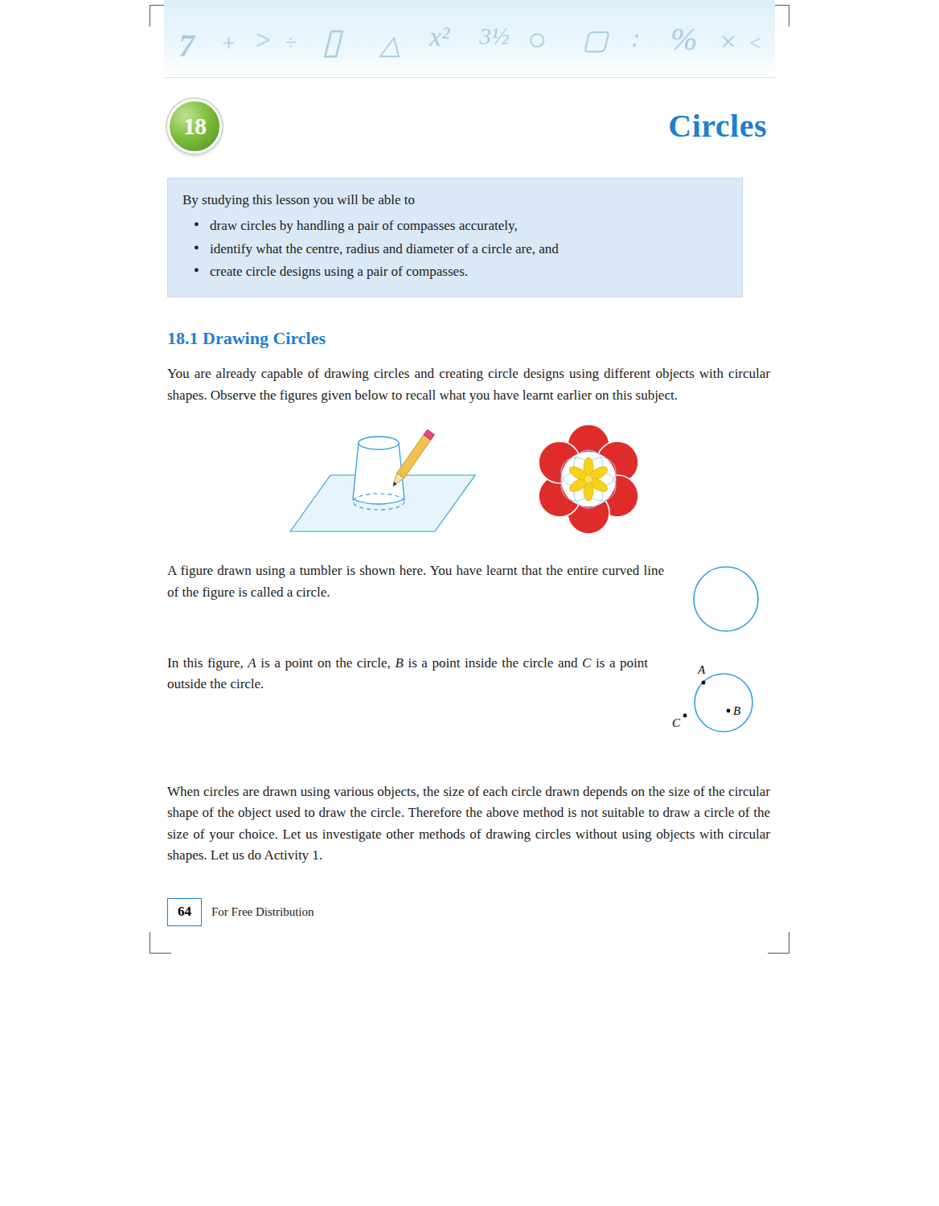7 + > ÷ ▯ △ x² 3½ ○ ▢ ∶ % × <
18
Circles
By studying this lesson you will be able to
draw circles by handling a pair of compasses accurately,
identify what the centre, radius and diameter of a circle are, and
create circle designs using a pair of compasses.
18.1 Drawing Circles
You are already capable of drawing circles and creating circle designs using different objects with circular shapes. Observe the figures given below to recall what you have learnt earlier on this subject.
A figure drawn using a tumbler is shown here. You have learnt that the entire curved line of the figure is called a circle.
A B C
In this figure, A is a point on the circle, B is a point inside the circle and C is a point outside the circle.
When circles are drawn using various objects, the size of each circle drawn depends on the size of the circular shape of the object used to draw the circle. Therefore the above method is not suitable to draw a circle of the size of your choice. Let us investigate other methods of drawing circles without using objects with circular shapes. Let us do Activity 1.
64 For Free Distribution